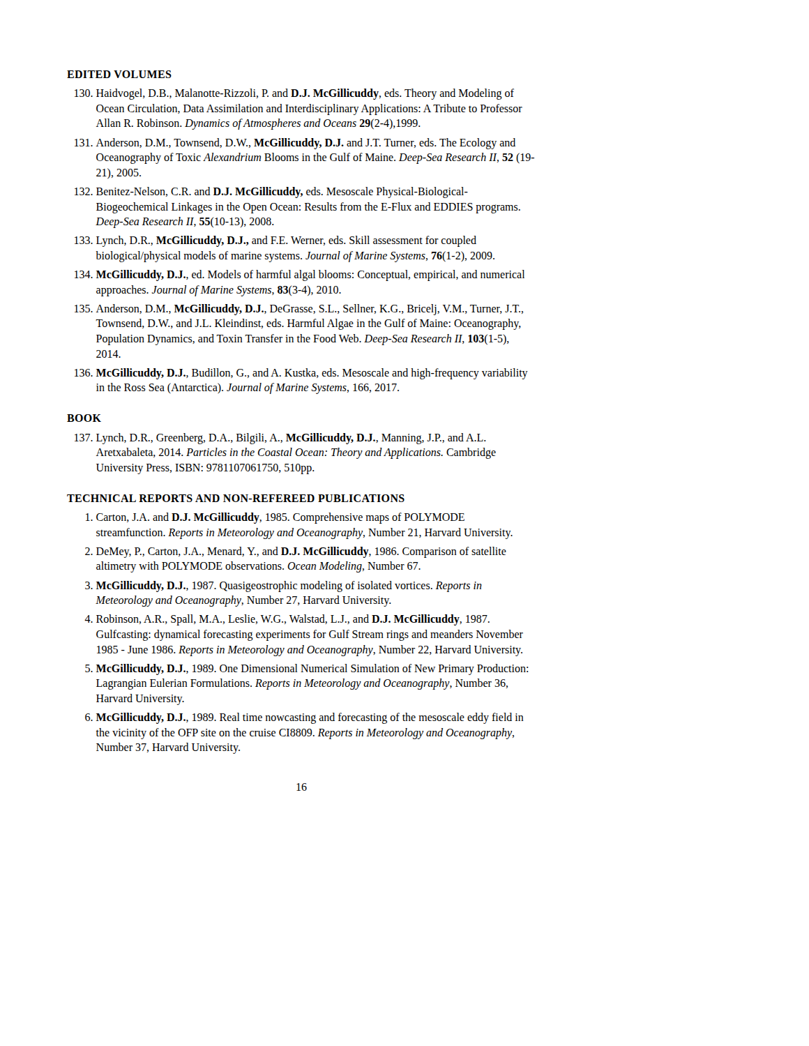EDITED VOLUMES
Haidvogel, D.B., Malanotte-Rizzoli, P. and D.J. McGillicuddy, eds. Theory and Modeling of Ocean Circulation, Data Assimilation and Interdisciplinary Applications: A Tribute to Professor Allan R. Robinson. Dynamics of Atmospheres and Oceans 29(2-4),1999.
Anderson, D.M., Townsend, D.W., McGillicuddy, D.J. and J.T. Turner, eds. The Ecology and Oceanography of Toxic Alexandrium Blooms in the Gulf of Maine. Deep-Sea Research II, 52 (19-21), 2005.
Benitez-Nelson, C.R. and D.J. McGillicuddy, eds. Mesoscale Physical-Biological-Biogeochemical Linkages in the Open Ocean: Results from the E-Flux and EDDIES programs. Deep-Sea Research II, 55(10-13), 2008.
Lynch, D.R., McGillicuddy, D.J., and F.E. Werner, eds. Skill assessment for coupled biological/physical models of marine systems. Journal of Marine Systems, 76(1-2), 2009.
McGillicuddy, D.J., ed. Models of harmful algal blooms: Conceptual, empirical, and numerical approaches. Journal of Marine Systems, 83(3-4), 2010.
Anderson, D.M., McGillicuddy, D.J., DeGrasse, S.L., Sellner, K.G., Bricelj, V.M., Turner, J.T., Townsend, D.W., and J.L. Kleindinst, eds. Harmful Algae in the Gulf of Maine: Oceanography, Population Dynamics, and Toxin Transfer in the Food Web. Deep-Sea Research II, 103(1-5), 2014.
McGillicuddy, D.J., Budillon, G., and A. Kustka, eds. Mesoscale and high-frequency variability in the Ross Sea (Antarctica). Journal of Marine Systems, 166, 2017.
BOOK
Lynch, D.R., Greenberg, D.A., Bilgili, A., McGillicuddy, D.J., Manning, J.P., and A.L. Aretxabaleta, 2014. Particles in the Coastal Ocean: Theory and Applications. Cambridge University Press, ISBN: 9781107061750, 510pp.
TECHNICAL REPORTS AND NON-REFEREED PUBLICATIONS
Carton, J.A. and D.J. McGillicuddy, 1985. Comprehensive maps of POLYMODE streamfunction. Reports in Meteorology and Oceanography, Number 21, Harvard University.
DeMey, P., Carton, J.A., Menard, Y., and D.J. McGillicuddy, 1986. Comparison of satellite altimetry with POLYMODE observations. Ocean Modeling, Number 67.
McGillicuddy, D.J., 1987. Quasigeostrophic modeling of isolated vortices. Reports in Meteorology and Oceanography, Number 27, Harvard University.
Robinson, A.R., Spall, M.A., Leslie, W.G., Walstad, L.J., and D.J. McGillicuddy, 1987. Gulfcasting: dynamical forecasting experiments for Gulf Stream rings and meanders November 1985 - June 1986. Reports in Meteorology and Oceanography, Number 22, Harvard University.
McGillicuddy, D.J., 1989. One Dimensional Numerical Simulation of New Primary Production: Lagrangian Eulerian Formulations. Reports in Meteorology and Oceanography, Number 36, Harvard University.
McGillicuddy, D.J., 1989. Real time nowcasting and forecasting of the mesoscale eddy field in the vicinity of the OFP site on the cruise CI8809. Reports in Meteorology and Oceanography, Number 37, Harvard University.
16